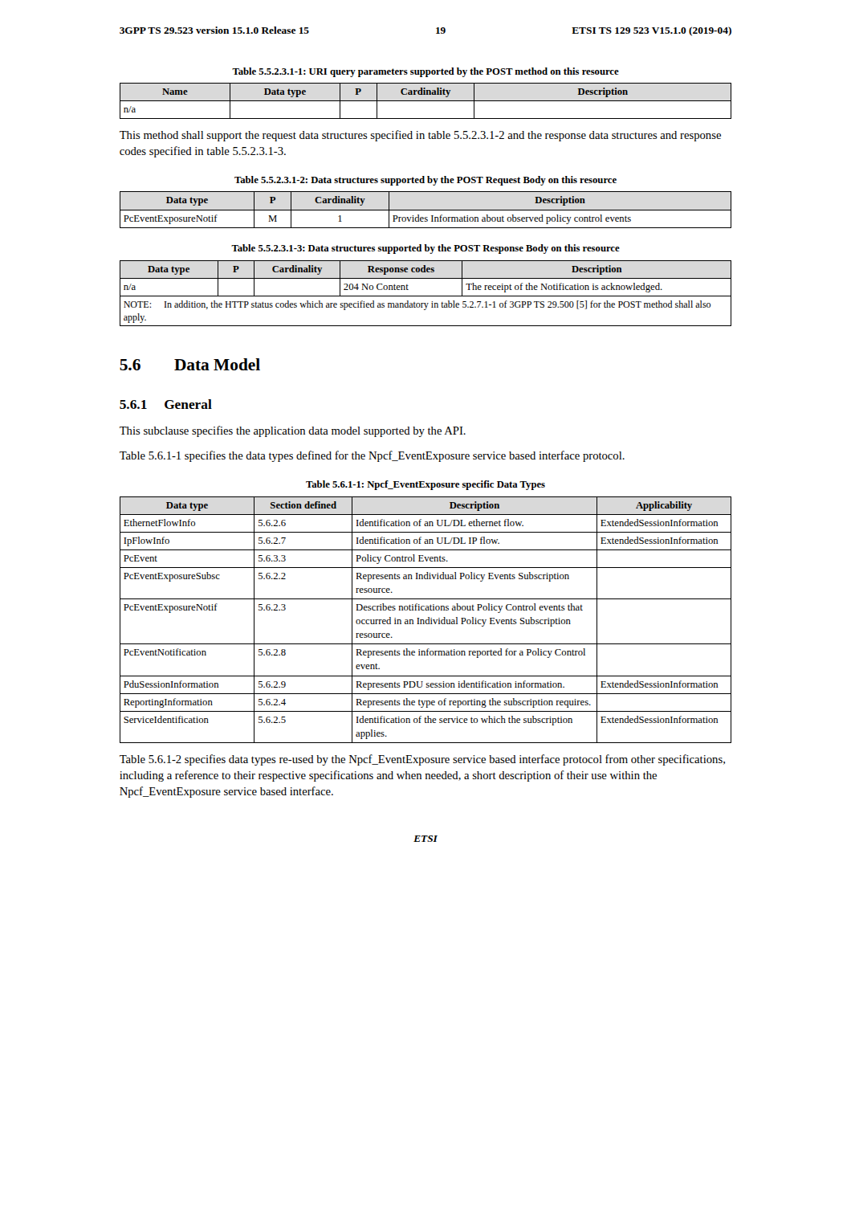3GPP TS 29.523 version 15.1.0 Release 15 19 ETSI TS 129 523 V15.1.0 (2019-04)
Table 5.5.2.3.1-1: URI query parameters supported by the POST method on this resource
| Name | Data type | P | Cardinality | Description |
| --- | --- | --- | --- | --- |
| n/a | | | | |
This method shall support the request data structures specified in table 5.5.2.3.1-2 and the response data structures and response codes specified in table 5.5.2.3.1-3.
Table 5.5.2.3.1-2: Data structures supported by the POST Request Body on this resource
| Data type | P | Cardinality | Description |
| --- | --- | --- | --- |
| PcEventExposureNotif | M | 1 | Provides Information about observed policy control events |
Table 5.5.2.3.1-3: Data structures supported by the POST Response Body on this resource
| Data type | P | Cardinality | Response codes | Description |
| --- | --- | --- | --- | --- |
| n/a | | | 204 No Content | The receipt of the Notification is acknowledged. |
| NOTE: In addition, the HTTP status codes which are specified as mandatory in table 5.2.7.1-1 of 3GPP TS 29.500 [5] for the POST method shall also apply. |
5.6 Data Model
5.6.1 General
This subclause specifies the application data model supported by the API.
Table 5.6.1-1 specifies the data types defined for the Npcf_EventExposure service based interface protocol.
Table 5.6.1-1: Npcf_EventExposure specific Data Types
| Data type | Section defined | Description | Applicability |
| --- | --- | --- | --- |
| EthernetFlowInfo | 5.6.2.6 | Identification of an UL/DL ethernet flow. | ExtendedSessionInformation |
| IpFlowInfo | 5.6.2.7 | Identification of an UL/DL IP flow. | ExtendedSessionInformation |
| PcEvent | 5.6.3.3 | Policy Control Events. | |
| PcEventExposureSubsc | 5.6.2.2 | Represents an Individual Policy Events Subscription resource. | |
| PcEventExposureNotif | 5.6.2.3 | Describes notifications about Policy Control events that occurred in an Individual Policy Events Subscription resource. | |
| PcEventNotification | 5.6.2.8 | Represents the information reported for a Policy Control event. | |
| PduSessionInformation | 5.6.2.9 | Represents PDU session identification information. | ExtendedSessionInformation |
| ReportingInformation | 5.6.2.4 | Represents the type of reporting the subscription requires. | |
| ServiceIdentification | 5.6.2.5 | Identification of the service to which the subscription applies. | ExtendedSessionInformation |
Table 5.6.1-2 specifies data types re-used by the Npcf_EventExposure service based interface protocol from other specifications, including a reference to their respective specifications and when needed, a short description of their use within the Npcf_EventExposure service based interface.
ETSI